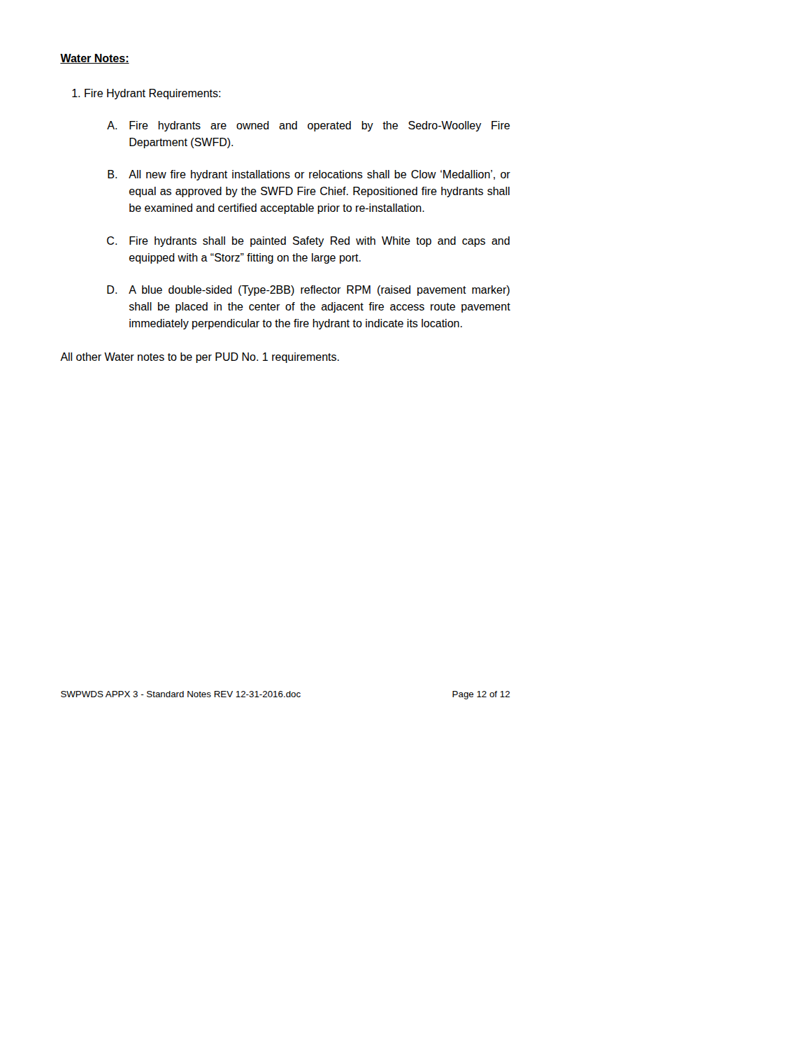Water Notes:
Fire Hydrant Requirements:
Fire hydrants are owned and operated by the Sedro-Woolley Fire Department (SWFD).
All new fire hydrant installations or relocations shall be Clow ‘Medallion’, or equal as approved by the SWFD Fire Chief. Repositioned fire hydrants shall be examined and certified acceptable prior to re-installation.
Fire hydrants shall be painted Safety Red with White top and caps and equipped with a “Storz” fitting on the large port.
A blue double-sided (Type-2BB) reflector RPM (raised pavement marker) shall be placed in the center of the adjacent fire access route pavement immediately perpendicular to the fire hydrant to indicate its location.
All other Water notes to be per PUD No. 1 requirements.
SWPWDS APPX 3 - Standard Notes REV 12-31-2016.doc Page 12 of 12